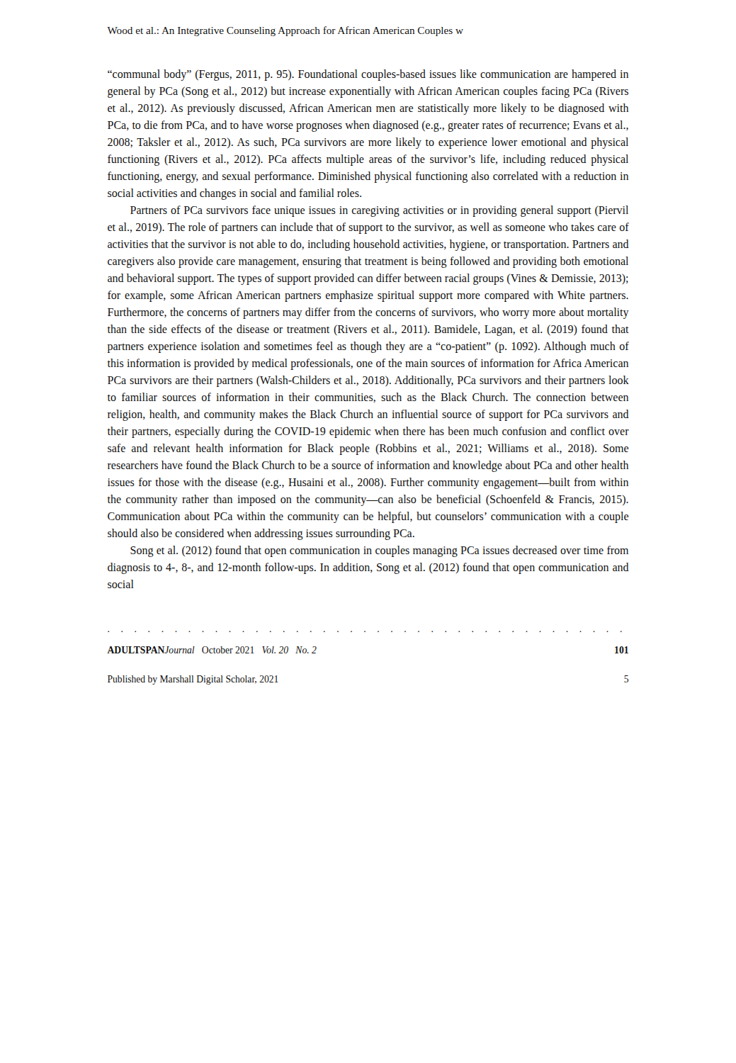Wood et al.: An Integrative Counseling Approach for African American Couples w
“communal body” (Fergus, 2011, p. 95). Foundational couples-based issues like communication are hampered in general by PCa (Song et al., 2012) but increase exponentially with African American couples facing PCa (Rivers et al., 2012). As previously discussed, African American men are statistically more likely to be diagnosed with PCa, to die from PCa, and to have worse prognoses when diagnosed (e.g., greater rates of recurrence; Evans et al., 2008; Taksler et al., 2012). As such, PCa survivors are more likely to experience lower emotional and physical functioning (Rivers et al., 2012). PCa affects multiple areas of the survivor’s life, including reduced physical functioning, energy, and sexual performance. Diminished physical functioning also correlated with a reduction in social activities and changes in social and familial roles.
Partners of PCa survivors face unique issues in caregiving activities or in providing general support (Piervil et al., 2019). The role of partners can include that of support to the survivor, as well as someone who takes care of activities that the survivor is not able to do, including household activities, hygiene, or transportation. Partners and caregivers also provide care management, ensuring that treatment is being followed and providing both emotional and behavioral support. The types of support provided can differ between racial groups (Vines & Demissie, 2013); for example, some African American partners emphasize spiritual support more compared with White partners. Furthermore, the concerns of partners may differ from the concerns of survivors, who worry more about mortality than the side effects of the disease or treatment (Rivers et al., 2011). Bamidele, Lagan, et al. (2019) found that partners experience isolation and sometimes feel as though they are a “co-patient” (p. 1092). Although much of this information is provided by medical professionals, one of the main sources of information for Africa American PCa survivors are their partners (Walsh-Childers et al., 2018). Additionally, PCa survivors and their partners look to familiar sources of information in their communities, such as the Black Church. The connection between religion, health, and community makes the Black Church an influential source of support for PCa survivors and their partners, especially during the COVID-19 epidemic when there has been much confusion and conflict over safe and relevant health information for Black people (Robbins et al., 2021; Williams et al., 2018). Some researchers have found the Black Church to be a source of information and knowledge about PCa and other health issues for those with the disease (e.g., Husaini et al., 2008). Further community engagement—built from within the community rather than imposed on the community—can also be beneficial (Schoenfeld & Francis, 2015). Communication about PCa within the community can be helpful, but counselors’ communication with a couple should also be considered when addressing issues surrounding PCa.
Song et al. (2012) found that open communication in couples managing PCa issues decreased over time from diagnosis to 4-, 8-, and 12-month follow-ups. In addition, Song et al. (2012) found that open communication and social
. . . . . . . . . . . . . . . . . . . . . . . . . . . . . . . . . . . . . . . . . . . . . . . . . . .
ADULTSPAN Journal October 2021 Vol. 20 No. 2 101
Published by Marshall Digital Scholar, 2021 5